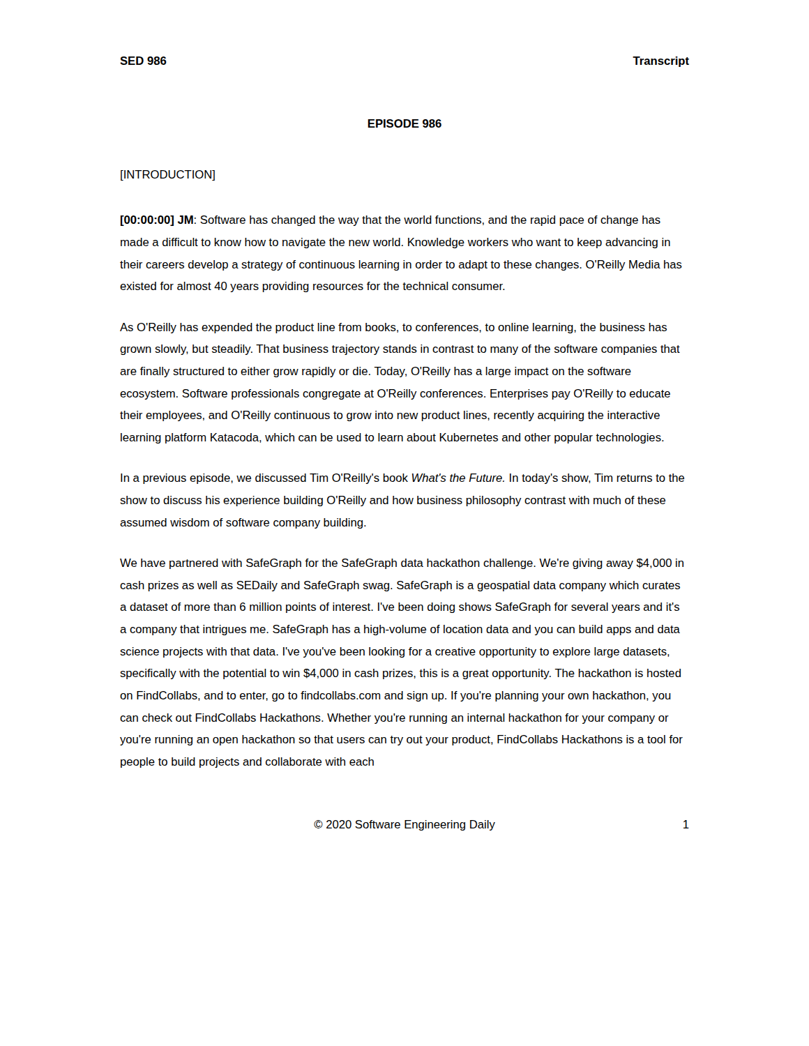SED 986 Transcript
EPISODE 986
[INTRODUCTION]
[00:00:00] JM: Software has changed the way that the world functions, and the rapid pace of change has made a difficult to know how to navigate the new world. Knowledge workers who want to keep advancing in their careers develop a strategy of continuous learning in order to adapt to these changes. O'Reilly Media has existed for almost 40 years providing resources for the technical consumer.
As O'Reilly has expended the product line from books, to conferences, to online learning, the business has grown slowly, but steadily. That business trajectory stands in contrast to many of the software companies that are finally structured to either grow rapidly or die. Today, O'Reilly has a large impact on the software ecosystem. Software professionals congregate at O'Reilly conferences. Enterprises pay O'Reilly to educate their employees, and O'Reilly continuous to grow into new product lines, recently acquiring the interactive learning platform Katacoda, which can be used to learn about Kubernetes and other popular technologies.
In a previous episode, we discussed Tim O'Reilly's book What's the Future. In today's show, Tim returns to the show to discuss his experience building O'Reilly and how business philosophy contrast with much of these assumed wisdom of software company building.
We have partnered with SafeGraph for the SafeGraph data hackathon challenge. We're giving away $4,000 in cash prizes as well as SEDaily and SafeGraph swag. SafeGraph is a geospatial data company which curates a dataset of more than 6 million points of interest. I've been doing shows SafeGraph for several years and it's a company that intrigues me. SafeGraph has a high-volume of location data and you can build apps and data science projects with that data. I've you've been looking for a creative opportunity to explore large datasets, specifically with the potential to win $4,000 in cash prizes, this is a great opportunity. The hackathon is hosted on FindCollabs, and to enter, go to findcollabs.com and sign up. If you're planning your own hackathon, you can check out FindCollabs Hackathons. Whether you're running an internal hackathon for your company or you're running an open hackathon so that users can try out your product, FindCollabs Hackathons is a tool for people to build projects and collaborate with each
© 2020 Software Engineering Daily 1